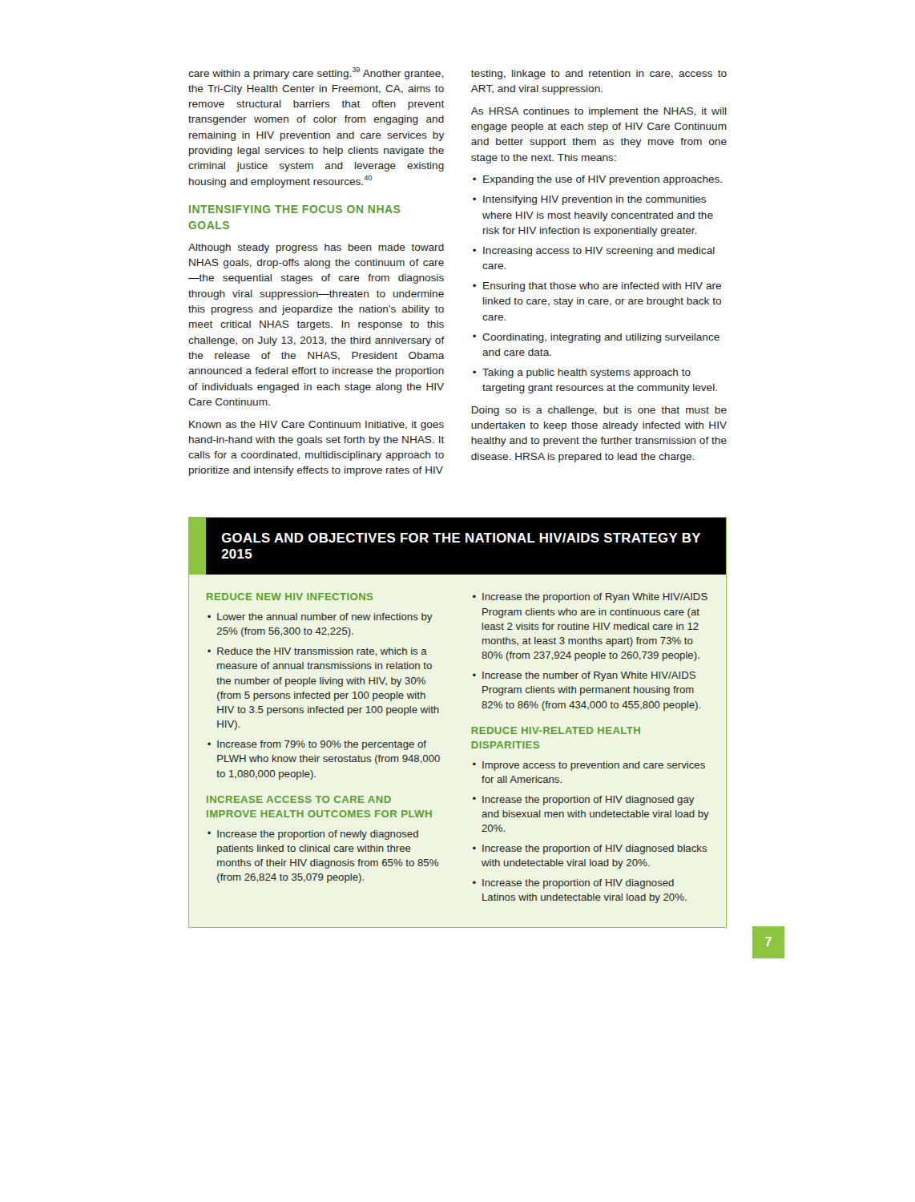care within a primary care setting.39 Another grantee, the Tri-City Health Center in Freemont, CA, aims to remove structural barriers that often prevent transgender women of color from engaging and remaining in HIV prevention and care services by providing legal services to help clients navigate the criminal justice system and leverage existing housing and employment resources.40
Intensifying the Focus on NHAS Goals
Although steady progress has been made toward NHAS goals, drop-offs along the continuum of care—the sequential stages of care from diagnosis through viral suppression—threaten to undermine this progress and jeopardize the nation’s ability to meet critical NHAS targets. In response to this challenge, on July 13, 2013, the third anniversary of the release of the NHAS, President Obama announced a federal effort to increase the proportion of individuals engaged in each stage along the HIV Care Continuum.
Known as the HIV Care Continuum Initiative, it goes hand-in-hand with the goals set forth by the NHAS. It calls for a coordinated, multidisciplinary approach to prioritize and intensify effects to improve rates of HIV
testing, linkage to and retention in care, access to ART, and viral suppression.
As HRSA continues to implement the NHAS, it will engage people at each step of HIV Care Continuum and better support them as they move from one stage to the next. This means:
Expanding the use of HIV prevention approaches.
Intensifying HIV prevention in the communities where HIV is most heavily concentrated and the risk for HIV infection is exponentially greater.
Increasing access to HIV screening and medical care.
Ensuring that those who are infected with HIV are linked to care, stay in care, or are brought back to care.
Coordinating, integrating and utilizing surveilance and care data.
Taking a public health systems approach to targeting grant resources at the community level.
Doing so is a challenge, but is one that must be undertaken to keep those already infected with HIV healthy and to prevent the further transmission of the disease. HRSA is prepared to lead the charge.
GOALS AND OBJECTIVES FOR THE NATIONAL HIV/AIDS STRATEGY BY 2015
Reduce New HIV Infections
Lower the annual number of new infections by 25% (from 56,300 to 42,225).
Reduce the HIV transmission rate, which is a measure of annual transmissions in relation to the number of people living with HIV, by 30% (from 5 persons infected per 100 people with HIV to 3.5 persons infected per 100 people with HIV).
Increase from 79% to 90% the percentage of PLWH who know their serostatus (from 948,000 to 1,080,000 people).
Increase Access to Care and Improve Health Outcomes for PLWH
Increase the proportion of newly diagnosed patients linked to clinical care within three months of their HIV diagnosis from 65% to 85% (from 26,824 to 35,079 people).
Increase the proportion of Ryan White HIV/AIDS Program clients who are in continuous care (at least 2 visits for routine HIV medical care in 12 months, at least 3 months apart) from 73% to 80% (from 237,924 people to 260,739 people).
Increase the number of Ryan White HIV/AIDS Program clients with permanent housing from 82% to 86% (from 434,000 to 455,800 people).
Reduce HIV-Related Health Disparities
Improve access to prevention and care services for all Americans.
Increase the proportion of HIV diagnosed gay and bisexual men with undetectable viral load by 20%.
Increase the proportion of HIV diagnosed blacks with undetectable viral load by 20%.
Increase the proportion of HIV diagnosed Latinos with undetectable viral load by 20%.
7